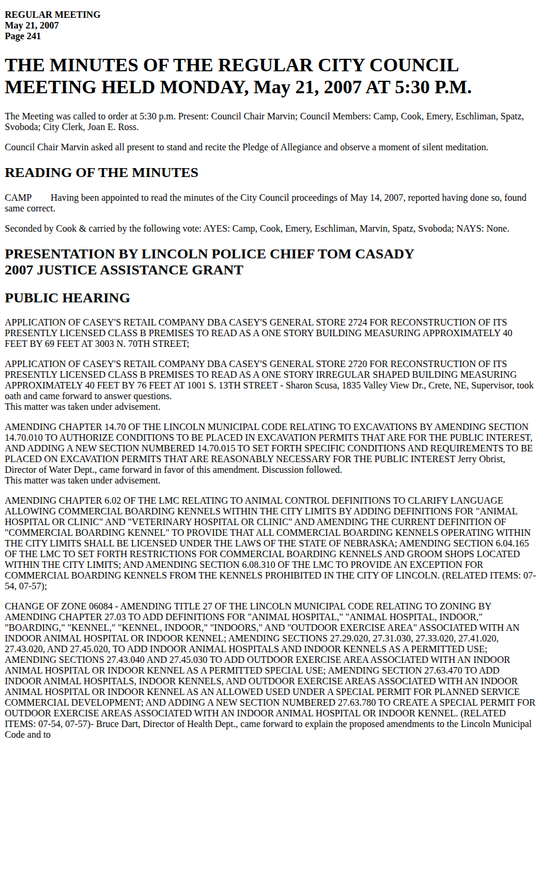REGULAR MEETING
May 21, 2007
Page 241
THE MINUTES OF THE REGULAR CITY COUNCIL MEETING HELD MONDAY, May 21, 2007 AT 5:30 P.M.
The Meeting was called to order at 5:30 p.m. Present: Council Chair Marvin; Council Members: Camp, Cook, Emery, Eschliman, Spatz, Svoboda; City Clerk, Joan E. Ross.
Council Chair Marvin asked all present to stand and recite the Pledge of Allegiance and observe a moment of silent meditation.
READING OF THE MINUTES
CAMP Having been appointed to read the minutes of the City Council proceedings of May 14, 2007, reported having done so, found same correct.
Seconded by Cook & carried by the following vote: AYES: Camp, Cook, Emery, Eschliman, Marvin, Spatz, Svoboda; NAYS: None.
PRESENTATION BY LINCOLN POLICE CHIEF TOM CASADY
2007 JUSTICE ASSISTANCE GRANT
PUBLIC HEARING
APPLICATION OF CASEY'S RETAIL COMPANY DBA CASEY'S GENERAL STORE 2724 FOR RECONSTRUCTION OF ITS PRESENTLY LICENSED CLASS B PREMISES TO READ AS A ONE STORY BUILDING MEASURING APPROXIMATELY 40 FEET BY 69 FEET AT 3003 N. 70TH STREET;
APPLICATION OF CASEY'S RETAIL COMPANY DBA CASEY'S GENERAL STORE 2720 FOR RECONSTRUCTION OF ITS PRESENTLY LICENSED CLASS B PREMISES TO READ AS A ONE STORY IRREGULAR SHAPED BUILDING MEASURING APPROXIMATELY 40 FEET BY 76 FEET AT 1001 S. 13TH STREET - Sharon Scusa, 1835 Valley View Dr., Crete, NE, Supervisor, took oath and came forward to answer questions.
This matter was taken under advisement.
AMENDING CHAPTER 14.70 OF THE LINCOLN MUNICIPAL CODE RELATING TO EXCAVATIONS BY AMENDING SECTION 14.70.010 TO AUTHORIZE CONDITIONS TO BE PLACED IN EXCAVATION PERMITS THAT ARE FOR THE PUBLIC INTEREST, AND ADDING A NEW SECTION NUMBERED 14.70.015 TO SET FORTH SPECIFIC CONDITIONS AND REQUIREMENTS TO BE PLACED ON EXCAVATION PERMITS THAT ARE REASONABLY NECESSARY FOR THE PUBLIC INTEREST Jerry Obrist, Director of Water Dept., came forward in favor of this amendment. Discussion followed.
This matter was taken under advisement.
AMENDING CHAPTER 6.02 OF THE LMC RELATING TO ANIMAL CONTROL DEFINITIONS TO CLARIFY LANGUAGE ALLOWING COMMERCIAL BOARDING KENNELS WITHIN THE CITY LIMITS BY ADDING DEFINITIONS FOR "ANIMAL HOSPITAL OR CLINIC" AND "VETERINARY HOSPITAL OR CLINIC" AND AMENDING THE CURRENT DEFINITION OF "COMMERCIAL BOARDING KENNEL" TO PROVIDE THAT ALL COMMERCIAL BOARDING KENNELS OPERATING WITHIN THE CITY LIMITS SHALL BE LICENSED UNDER THE LAWS OF THE STATE OF NEBRASKA; AMENDING SECTION 6.04.165 OF THE LMC TO SET FORTH RESTRICTIONS FOR COMMERCIAL BOARDING KENNELS AND GROOM SHOPS LOCATED WITHIN THE CITY LIMITS; AND AMENDING SECTION 6.08.310 OF THE LMC TO PROVIDE AN EXCEPTION FOR COMMERCIAL BOARDING KENNELS FROM THE KENNELS PROHIBITED IN THE CITY OF LINCOLN. (RELATED ITEMS: 07-54, 07-57);
CHANGE OF ZONE 06084 - AMENDING TITLE 27 OF THE LINCOLN MUNICIPAL CODE RELATING TO ZONING BY AMENDING CHAPTER 27.03 TO ADD DEFINITIONS FOR "ANIMAL HOSPITAL," "ANIMAL HOSPITAL, INDOOR," "BOARDING," "KENNEL," "KENNEL, INDOOR," "INDOORS," AND "OUTDOOR EXERCISE AREA" ASSOCIATED WITH AN INDOOR ANIMAL HOSPITAL OR INDOOR KENNEL; AMENDING SECTIONS 27.29.020, 27.31.030, 27.33.020, 27.41.020, 27.43.020, AND 27.45.020, TO ADD INDOOR ANIMAL HOSPITALS AND INDOOR KENNELS AS A PERMITTED USE; AMENDING SECTIONS 27.43.040 AND 27.45.030 TO ADD OUTDOOR EXERCISE AREA ASSOCIATED WITH AN INDOOR ANIMAL HOSPITAL OR INDOOR KENNEL AS A PERMITTED SPECIAL USE; AMENDING SECTION 27.63.470 TO ADD INDOOR ANIMAL HOSPITALS, INDOOR KENNELS, AND OUTDOOR EXERCISE AREAS ASSOCIATED WITH AN INDOOR ANIMAL HOSPITAL OR INDOOR KENNEL AS AN ALLOWED USED UNDER A SPECIAL PERMIT FOR PLANNED SERVICE COMMERCIAL DEVELOPMENT; AND ADDING A NEW SECTION NUMBERED 27.63.780 TO CREATE A SPECIAL PERMIT FOR OUTDOOR EXERCISE AREAS ASSOCIATED WITH AN INDOOR ANIMAL HOSPITAL OR INDOOR KENNEL. (RELATED ITEMS: 07-54, 07-57)- Bruce Dart, Director of Health Dept., came forward to explain the proposed amendments to the Lincoln Municipal Code and to